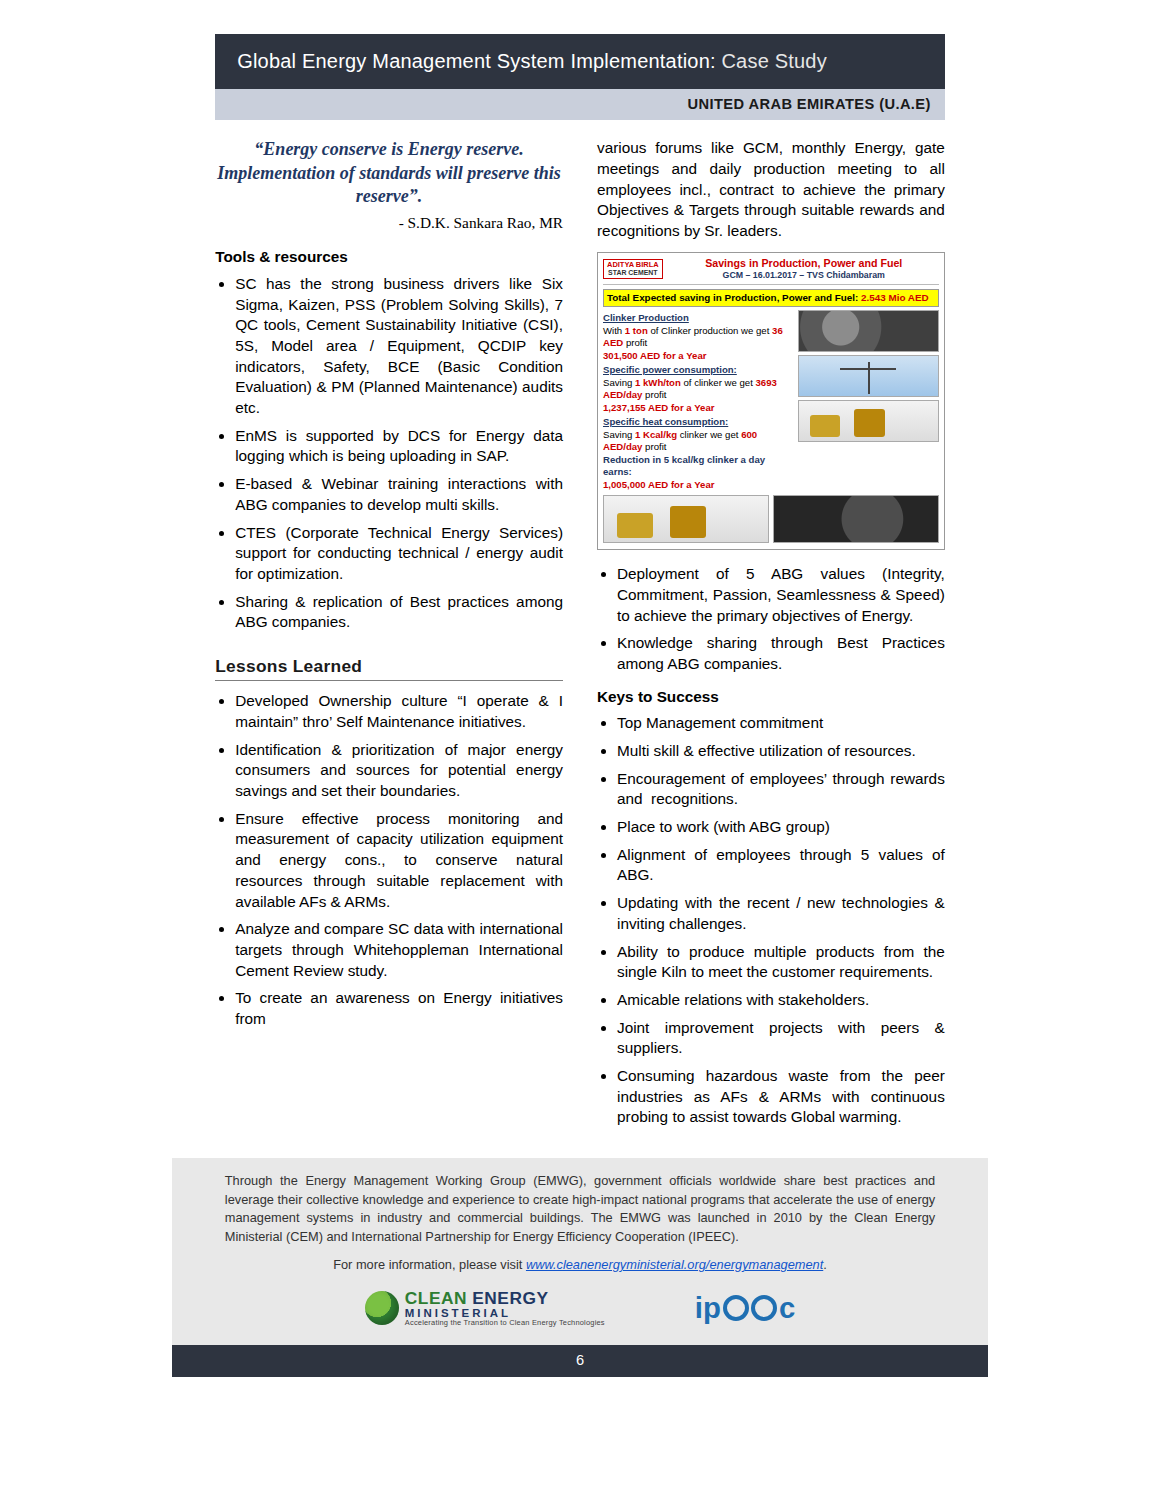Global Energy Management System Implementation: Case Study
UNITED ARAB EMIRATES (U.A.E)
“Energy conserve is Energy reserve. Implementation of standards will preserve this reserve”.
- S.D.K. Sankara Rao, MR
Tools & resources
SC has the strong business drivers like Six Sigma, Kaizen, PSS (Problem Solving Skills), 7 QC tools, Cement Sustainability Initiative (CSI), 5S, Model area / Equipment, QCDIP key indicators, Safety, BCE (Basic Condition Evaluation) & PM (Planned Maintenance) audits etc.
EnMS is supported by DCS for Energy data logging which is being uploading in SAP.
E-based & Webinar training interactions with ABG companies to develop multi skills.
CTES (Corporate Technical Energy Services) support for conducting technical / energy audit for optimization.
Sharing & replication of Best practices among ABG companies.
Lessons Learned
Developed Ownership culture “I operate & I maintain” thro’ Self Maintenance initiatives.
Identification & prioritization of major energy consumers and sources for potential energy savings and set their boundaries.
Ensure effective process monitoring and measurement of capacity utilization equipment and energy cons., to conserve natural resources through suitable replacement with available AFs & ARMs.
Analyze and compare SC data with international targets through Whitehoppleman International Cement Review study.
To create an awareness on Energy initiatives from
various forums like GCM, monthly Energy, gate meetings and daily production meeting to all employees incl., contract to achieve the primary Objectives & Targets through suitable rewards and recognitions by Sr. leaders.
ADITYA BIRLASTAR CEMENT
Savings in Production, Power and Fuel GCM – 16.01.2017 – TVS Chidambaram
Total Expected saving in Production, Power and Fuel: 2.543 Mio AED
Clinker Production
With 1 ton of Clinker production we get 36 AED profit
301,500 AED for a Year
Specific power consumption:
Saving 1 kWh/ton of clinker we get 3693 AED/day profit
1,237,155 AED for a Year
Specific heat consumption:
Saving 1 Kcal/kg clinker we get 600 AED/day profit
Reduction in 5 kcal/kg clinker a day earns:
1,005,000 AED for a Year
Deployment of 5 ABG values (Integrity, Commitment, Passion, Seamlessness & Speed) to achieve the primary objectives of Energy.
Knowledge sharing through Best Practices among ABG companies.
Keys to Success
Top Management commitment
Multi skill & effective utilization of resources.
Encouragement of employees’ through rewards and recognitions.
Place to work (with ABG group)
Alignment of employees through 5 values of ABG.
Updating with the recent / new technologies & inviting challenges.
Ability to produce multiple products from the single Kiln to meet the customer requirements.
Amicable relations with stakeholders.
Joint improvement projects with peers & suppliers.
Consuming hazardous waste from the peer industries as AFs & ARMs with continuous probing to assist towards Global warming.
Through the Energy Management Working Group (EMWG), government officials worldwide share best practices and leverage their collective knowledge and experience to create high-impact national programs that accelerate the use of energy management systems in industry and commercial buildings. The EMWG was launched in 2010 by the Clean Energy Ministerial (CEM) and International Partnership for Energy Efficiency Cooperation (IPEEC).
For more information, please visit www.cleanenergyministerial.org/energymanagement.
CLEAN ENERGY
MINISTERIAL
Accelerating the Transition to Clean Energy Technologies
ip c
6